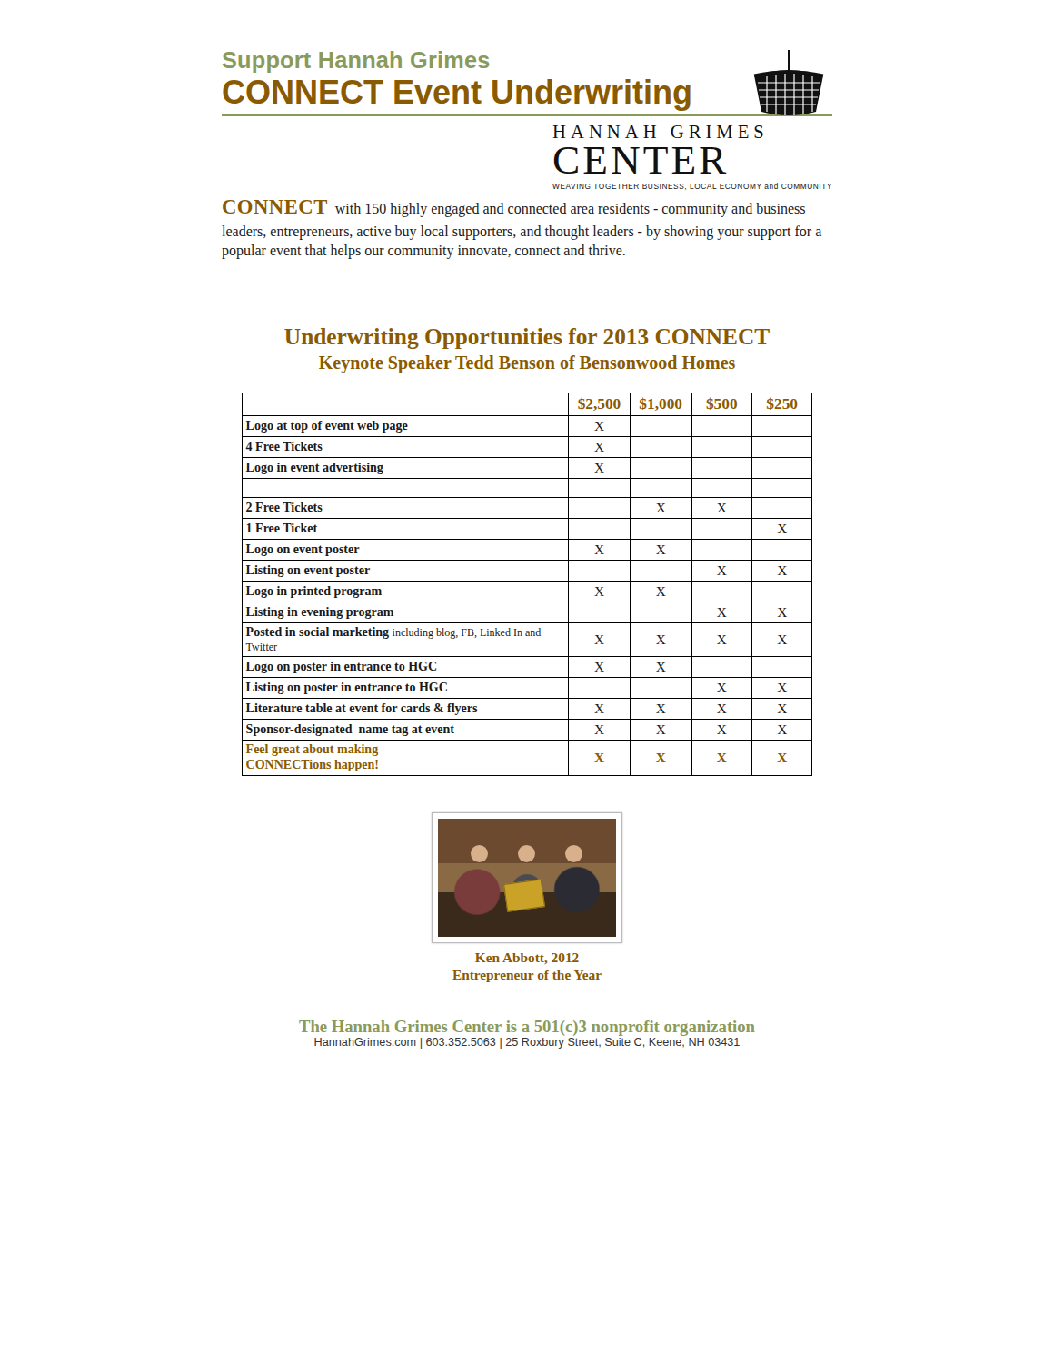HANNAH GRIMES
CENTER
WEAVING TOGETHER BUSINESS, LOCAL ECONOMY and COMMUNITY
Support Hannah Grimes
CONNECT Event Underwriting
CONNECT with 150 highly engaged and connected area residents - community and business leaders, entrepreneurs, active buy local supporters, and thought leaders - by showing your support for a popular event that helps our community innovate, connect and thrive.
Underwriting Opportunities for 2013 CONNECT
Keynote Speaker Tedd Benson of Bensonwood Homes
| | $2,500 | $1,000 | $500 | $250 |
| --- | --- | --- | --- | --- |
| Logo at top of event web page | X | | | |
| 4 Free Tickets | X | | | |
| Logo in event advertising | X | | | |
| 2 Free Tickets | | X | X | |
| 1 Free Ticket | | | | X |
| Logo on event poster | X | X | | |
| Listing on event poster | | | X | X |
| Logo in printed program | X | X | | |
| Listing in evening program | | | X | X |
| Posted in social marketing including blog, FB, Linked In and Twitter | X | X | X | X |
| Logo on poster in entrance to HGC | X | X | | |
| Listing on poster in entrance to HGC | | | X | X |
| Literature table at event for cards & flyers | X | X | X | X |
| Sponsor-designated name tag at event | X | X | X | X |
| Feel great about making CONNECTions happen! | X | X | X | X |
Ken Abbott, 2012
Entrepreneur of the Year
The Hannah Grimes Center is a 501(c)3 nonprofit organization
HannahGrimes.com | 603.352.5063 | 25 Roxbury Street, Suite C, Keene, NH 03431